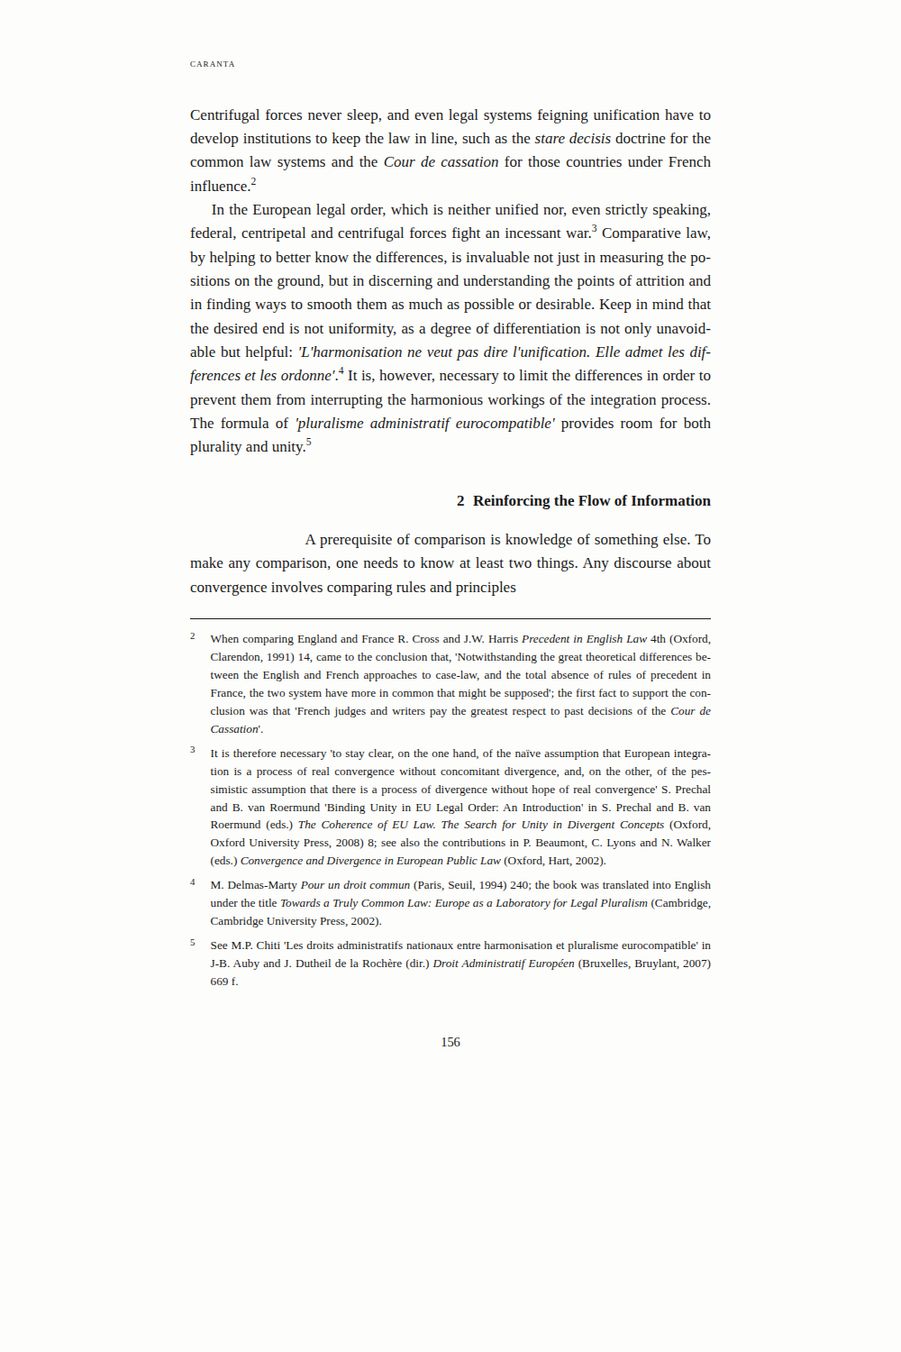caranta
Centrifugal forces never sleep, and even legal systems feigning unification have to develop institutions to keep the law in line, such as the stare decisis doctrine for the common law systems and the Cour de cassation for those countries under French influence.2
In the European legal order, which is neither unified nor, even strictly speaking, federal, centripetal and centrifugal forces fight an incessant war.3 Comparative law, by helping to better know the differences, is invaluable not just in measuring the positions on the ground, but in discerning and understanding the points of attrition and in finding ways to smooth them as much as possible or desirable. Keep in mind that the desired end is not uniformity, as a degree of differentiation is not only unavoidable but helpful: 'L'harmonisation ne veut pas dire l'unification. Elle admet les differences et les ordonne'.4 It is, however, necessary to limit the differences in order to prevent them from interrupting the harmonious workings of the integration process. The formula of 'pluralisme administratif eurocompatible' provides room for both plurality and unity.5
2 Reinforcing the Flow of Information
A prerequisite of comparison is knowledge of something else. To make any comparison, one needs to know at least two things. Any discourse about convergence involves comparing rules and principles
When comparing England and France R. Cross and J.W. Harris Precedent in English Law 4th (Oxford, Clarendon, 1991) 14, came to the conclusion that, 'Notwithstanding the great theoretical differences between the English and French approaches to case-law, and the total absence of rules of precedent in France, the two system have more in common that might be supposed'; the first fact to support the conclusion was that 'French judges and writers pay the greatest respect to past decisions of the Cour de Cassation'.
It is therefore necessary 'to stay clear, on the one hand, of the naïve assumption that European integration is a process of real convergence without concomitant divergence, and, on the other, of the pessimistic assumption that there is a process of divergence without hope of real convergence' S. Prechal and B. van Roermund 'Binding Unity in EU Legal Order: An Introduction' in S. Prechal and B. van Roermund (eds.) The Coherence of EU Law. The Search for Unity in Divergent Concepts (Oxford, Oxford University Press, 2008) 8; see also the contributions in P. Beaumont, C. Lyons and N. Walker (eds.) Convergence and Divergence in European Public Law (Oxford, Hart, 2002).
M. Delmas-Marty Pour un droit commun (Paris, Seuil, 1994) 240; the book was translated into English under the title Towards a Truly Common Law: Europe as a Laboratory for Legal Pluralism (Cambridge, Cambridge University Press, 2002).
See M.P. Chiti 'Les droits administratifs nationaux entre harmonisation et pluralisme eurocompatible' in J-B. Auby and J. Dutheil de la Rochère (dir.) Droit Administratif Européen (Bruxelles, Bruylant, 2007) 669 f.
156